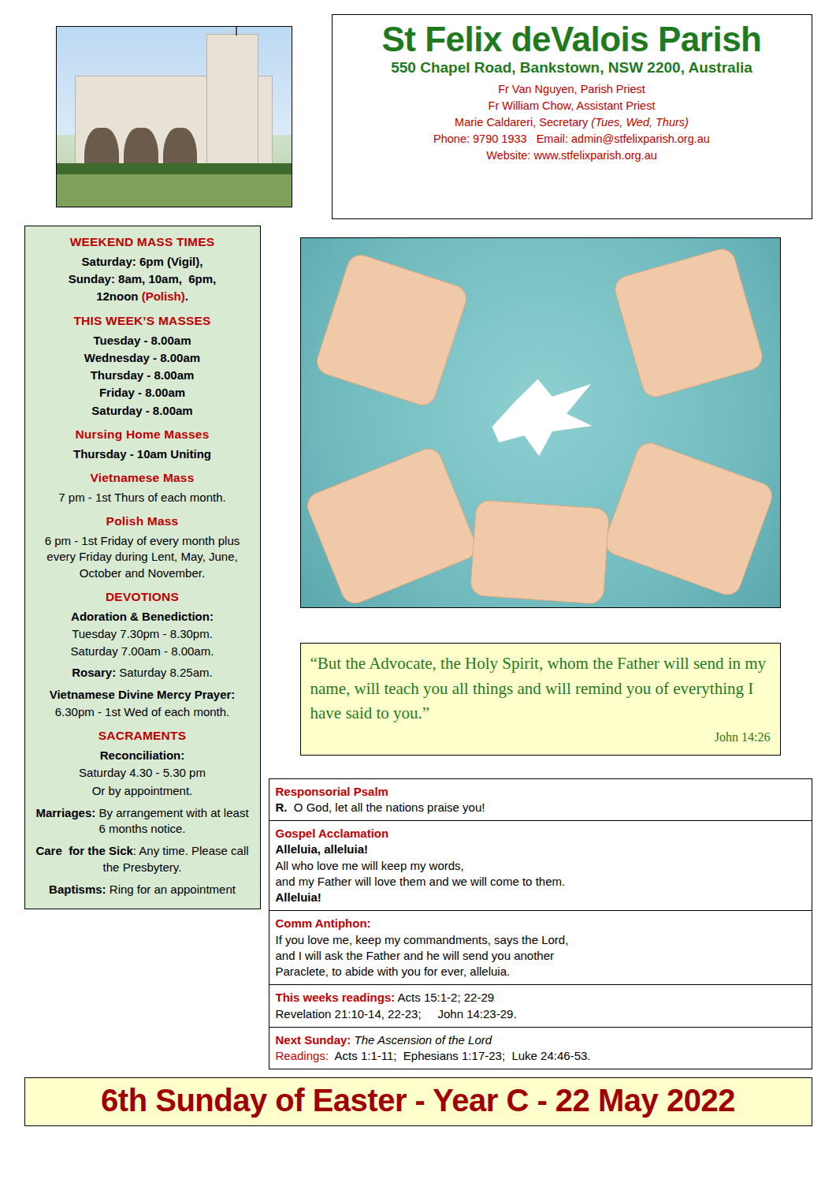St Felix deValois Parish
550 Chapel Road, Bankstown, NSW 2200, Australia
Fr Van Nguyen, Parish Priest
Fr William Chow, Assistant Priest
Marie Caldareri, Secretary (Tues, Wed, Thurs)
Phone: 9790 1933 Email: admin@stfelixparish.org.au
Website: www.stfelixparish.org.au
WEEKEND MASS TIMES
Saturday: 6pm (Vigil),
Sunday: 8am, 10am, 6pm,
12noon (Polish).
THIS WEEK’S MASSES
Tuesday - 8.00am
Wednesday - 8.00am
Thursday - 8.00am
Friday - 8.00am
Saturday - 8.00am
Nursing Home Masses
Thursday - 10am Uniting
Vietnamese Mass
7 pm - 1st Thurs of each month.
Polish Mass
6 pm - 1st Friday of every month plus every Friday during Lent, May, June, October and November.
DEVOTIONS
Adoration & Benediction:
Tuesday 7.30pm - 8.30pm.
Saturday 7.00am - 8.00am.
Rosary: Saturday 8.25am.
Vietnamese Divine Mercy Prayer:
6.30pm - 1st Wed of each month.
SACRAMENTS
Reconciliation:
Saturday 4.30 - 5.30 pm
Or by appointment.
Marriages: By arrangement with at least 6 months notice.
Care for the Sick: Any time. Please call the Presbytery.
Baptisms: Ring for an appointment
“But the Advocate, the Holy Spirit, whom the Father will send in my name, will teach you all things and will remind you of everything I have said to you.” John 14:26
| Responsorial Psalm R. O God, let all the nations praise you! |
| Gospel Acclamation Alleluia, alleluia! All who love me will keep my words, and my Father will love them and we will come to them. Alleluia! |
| Comm Antiphon: If you love me, keep my commandments, says the Lord, and I will ask the Father and he will send you another Paraclete, to abide with you for ever, alleluia. |
| This weeks readings: Acts 15:1-2; 22-29 Revelation 21:10-14, 22-23; John 14:23-29. |
| Next Sunday: The Ascension of the Lord Readings: Acts 1:1-11; Ephesians 1:17-23; Luke 24:46-53. |
6th Sunday of Easter - Year C - 22 May 2022